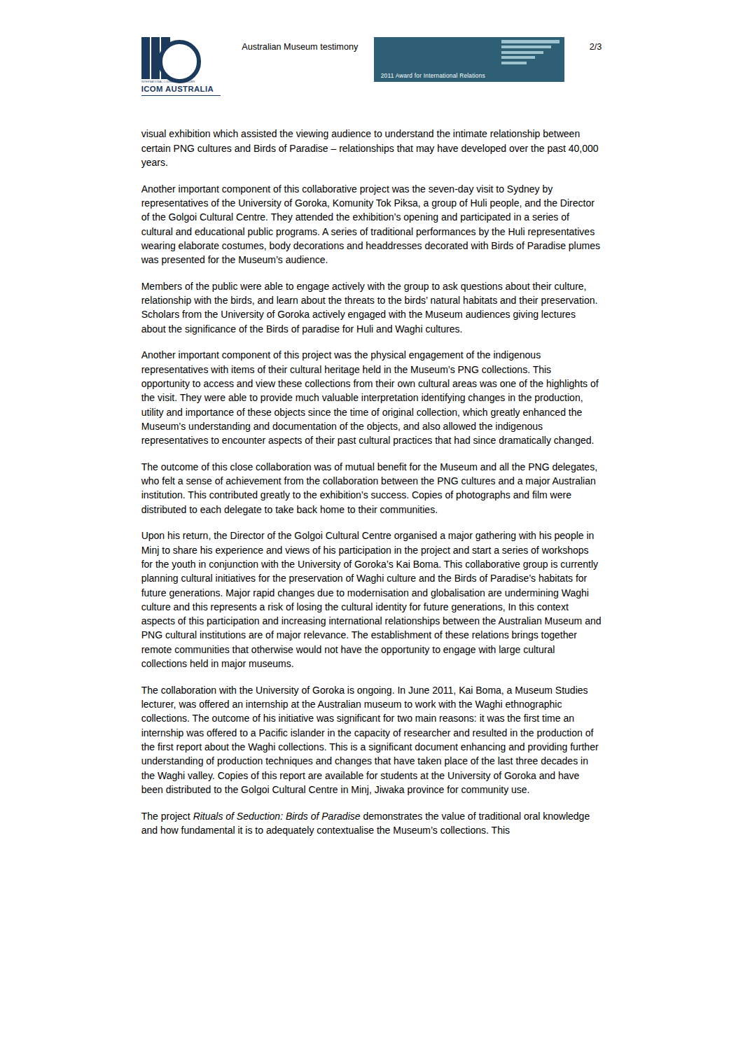INTERNATIONAL COUNCIL OF MUSEUMS
ICOM AUSTRALIA
Australian Museum testimony
2011 Award for International Relations
2/3
visual exhibition which assisted the viewing audience to understand the intimate relationship between certain PNG cultures and Birds of Paradise – relationships that may have developed over the past 40,000 years.
Another important component of this collaborative project was the seven-day visit to Sydney by representatives of the University of Goroka, Komunity Tok Piksa, a group of Huli people, and the Director of the Golgoi Cultural Centre. They attended the exhibition’s opening and participated in a series of cultural and educational public programs. A series of traditional performances by the Huli representatives wearing elaborate costumes, body decorations and headdresses decorated with Birds of Paradise plumes was presented for the Museum’s audience.
Members of the public were able to engage actively with the group to ask questions about their culture, relationship with the birds, and learn about the threats to the birds’ natural habitats and their preservation. Scholars from the University of Goroka actively engaged with the Museum audiences giving lectures about the significance of the Birds of paradise for Huli and Waghi cultures.
Another important component of this project was the physical engagement of the indigenous representatives with items of their cultural heritage held in the Museum’s PNG collections. This opportunity to access and view these collections from their own cultural areas was one of the highlights of the visit. They were able to provide much valuable interpretation identifying changes in the production, utility and importance of these objects since the time of original collection, which greatly enhanced the Museum’s understanding and documentation of the objects, and also allowed the indigenous representatives to encounter aspects of their past cultural practices that had since dramatically changed.
The outcome of this close collaboration was of mutual benefit for the Museum and all the PNG delegates, who felt a sense of achievement from the collaboration between the PNG cultures and a major Australian institution. This contributed greatly to the exhibition’s success. Copies of photographs and film were distributed to each delegate to take back home to their communities.
Upon his return, the Director of the Golgoi Cultural Centre organised a major gathering with his people in Minj to share his experience and views of his participation in the project and start a series of workshops for the youth in conjunction with the University of Goroka’s Kai Boma. This collaborative group is currently planning cultural initiatives for the preservation of Waghi culture and the Birds of Paradise’s habitats for future generations. Major rapid changes due to modernisation and globalisation are undermining Waghi culture and this represents a risk of losing the cultural identity for future generations, In this context aspects of this participation and increasing international relationships between the Australian Museum and PNG cultural institutions are of major relevance. The establishment of these relations brings together remote communities that otherwise would not have the opportunity to engage with large cultural collections held in major museums.
The collaboration with the University of Goroka is ongoing. In June 2011, Kai Boma, a Museum Studies lecturer, was offered an internship at the Australian museum to work with the Waghi ethnographic collections. The outcome of his initiative was significant for two main reasons: it was the first time an internship was offered to a Pacific islander in the capacity of researcher and resulted in the production of the first report about the Waghi collections. This is a significant document enhancing and providing further understanding of production techniques and changes that have taken place of the last three decades in the Waghi valley. Copies of this report are available for students at the University of Goroka and have been distributed to the Golgoi Cultural Centre in Minj, Jiwaka province for community use.
The project Rituals of Seduction: Birds of Paradise demonstrates the value of traditional oral knowledge and how fundamental it is to adequately contextualise the Museum’s collections. This